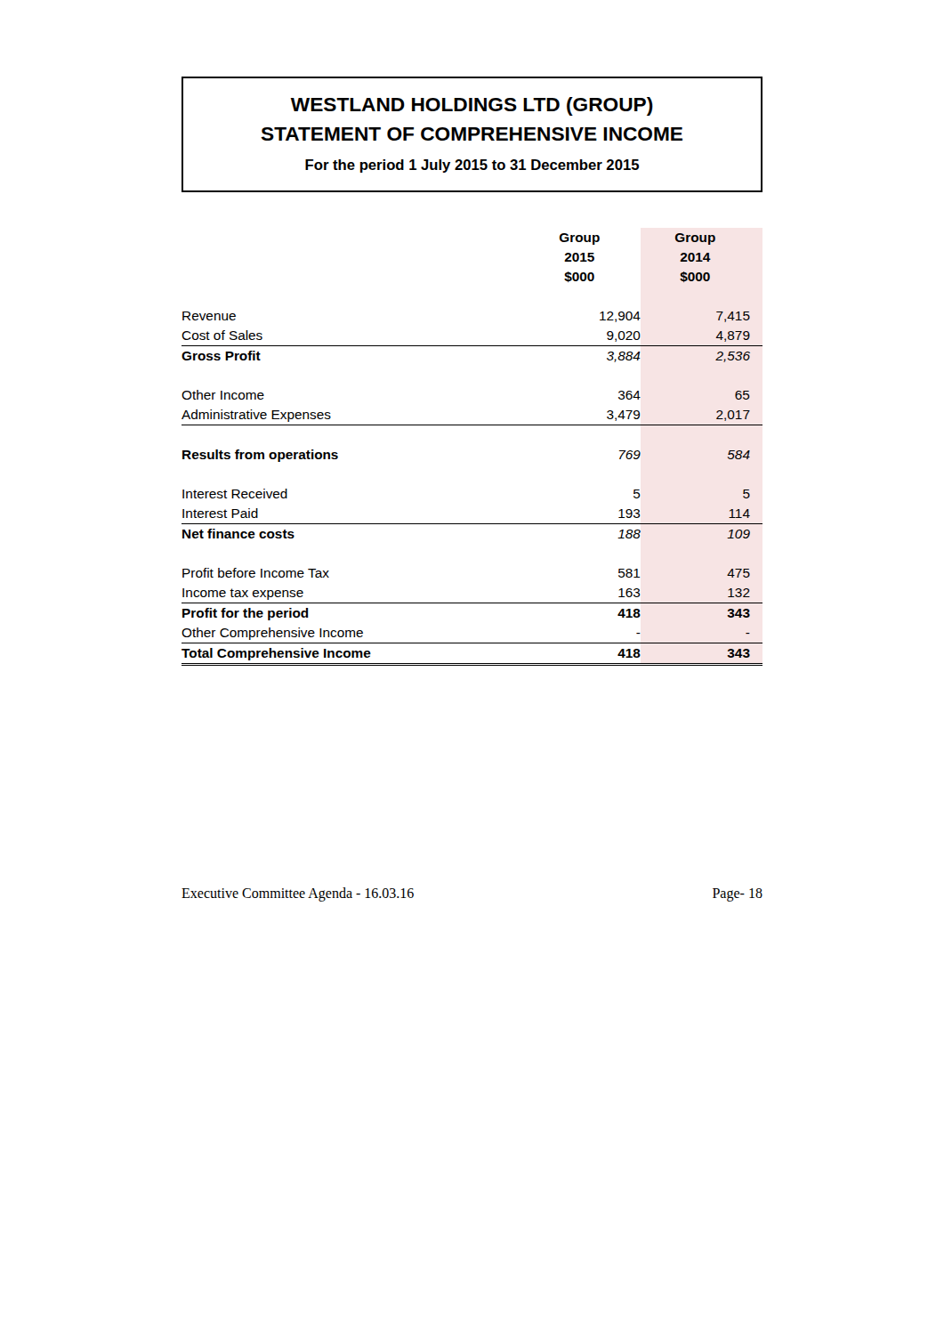WESTLAND HOLDINGS LTD (GROUP)
STATEMENT OF COMPREHENSIVE INCOME
For the period 1 July 2015 to 31 December 2015
| | Group | Group |
| | 2015 | 2014 |
| | $000 | $000 |
| Revenue | 12,904 | 7,415 |
| Cost of Sales | 9,020 | 4,879 |
| Gross Profit | 3,884 | 2,536 |
| Other Income | 364 | 65 |
| Administrative Expenses | 3,479 | 2,017 |
| Results from operations | 769 | 584 |
| Interest Received | 5 | 5 |
| Interest Paid | 193 | 114 |
| Net finance costs | 188 | 109 |
| Profit before Income Tax | 581 | 475 |
| Income tax expense | 163 | 132 |
| Profit for the period | 418 | 343 |
| Other Comprehensive Income | - | - |
| Total Comprehensive Income | 418 | 343 |
Executive Committee Agenda - 16.03.16 Page- 18